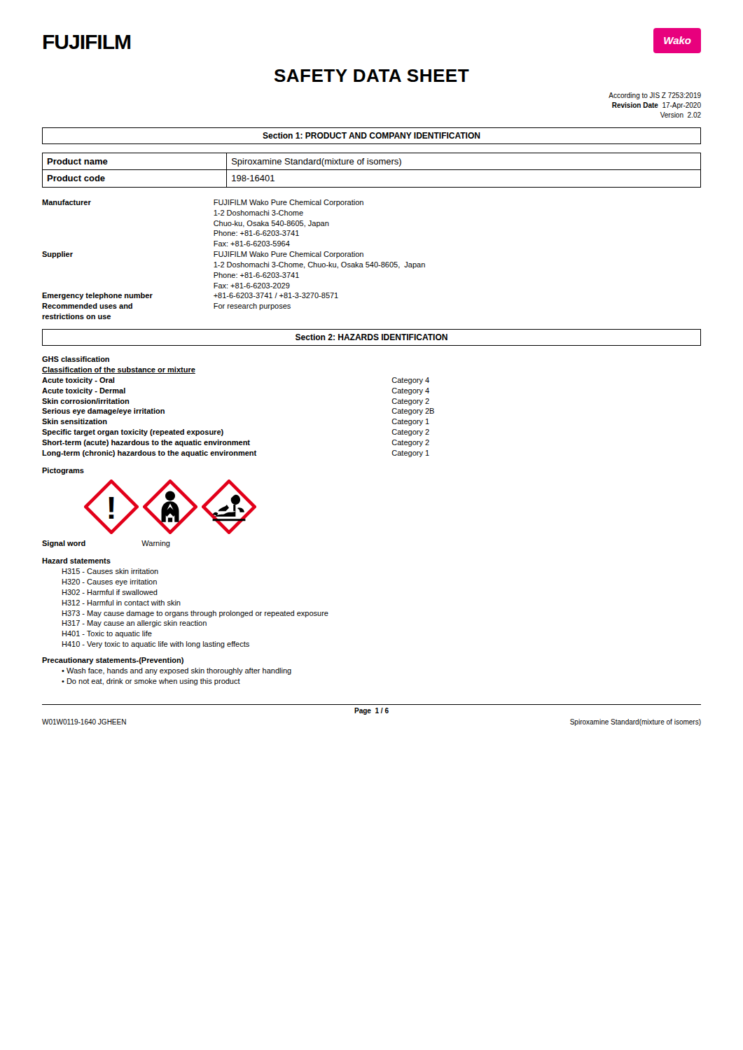FUJIFILM
Wako
SAFETY DATA SHEET
According to JIS Z 7253:2019
Revision Date 17-Apr-2020
Version 2.02
Section 1: PRODUCT AND COMPANY IDENTIFICATION
| Product name | Spiroxamine Standard(mixture of isomers) |
| Product code | 198-16401 |
| Manufacturer | FUJIFILM Wako Pure Chemical Corporation |
| | 1-2 Doshomachi 3-Chome |
| | Chuo-ku, Osaka 540-8605, Japan |
| | Phone: +81-6-6203-3741 |
| | Fax: +81-6-6203-5964 |
| Supplier | FUJIFILM Wako Pure Chemical Corporation |
| | 1-2 Doshomachi 3-Chome, Chuo-ku, Osaka 540-8605, Japan |
| | Phone: +81-6-6203-3741 |
| | Fax: +81-6-6203-2029 |
| Emergency telephone number | +81-6-6203-3741 / +81-3-3270-8571 |
| Recommended uses and restrictions on use | For research purposes |
Section 2: HAZARDS IDENTIFICATION
GHS classification
Classification of the substance or mixture
| Acute toxicity - Oral | Category 4 |
| Acute toxicity - Dermal | Category 4 |
| Skin corrosion/irritation | Category 2 |
| Serious eye damage/eye irritation | Category 2B |
| Skin sensitization | Category 1 |
| Specific target organ toxicity (repeated exposure) | Category 2 |
| Short-term (acute) hazardous to the aquatic environment | Category 2 |
| Long-term (chronic) hazardous to the aquatic environment | Category 1 |
Pictograms
!
Signal word
Warning
Hazard statements
H315 - Causes skin irritation
H320 - Causes eye irritation
H302 - Harmful if swallowed
H312 - Harmful in contact with skin
H373 - May cause damage to organs through prolonged or repeated exposure
H317 - May cause an allergic skin reaction
H401 - Toxic to aquatic life
H410 - Very toxic to aquatic life with long lasting effects
Precautionary statements-(Prevention)
• Wash face, hands and any exposed skin thoroughly after handling
• Do not eat, drink or smoke when using this product
Page 1 / 6
W01W0119-1640 JGHEEN
Spiroxamine Standard(mixture of isomers)